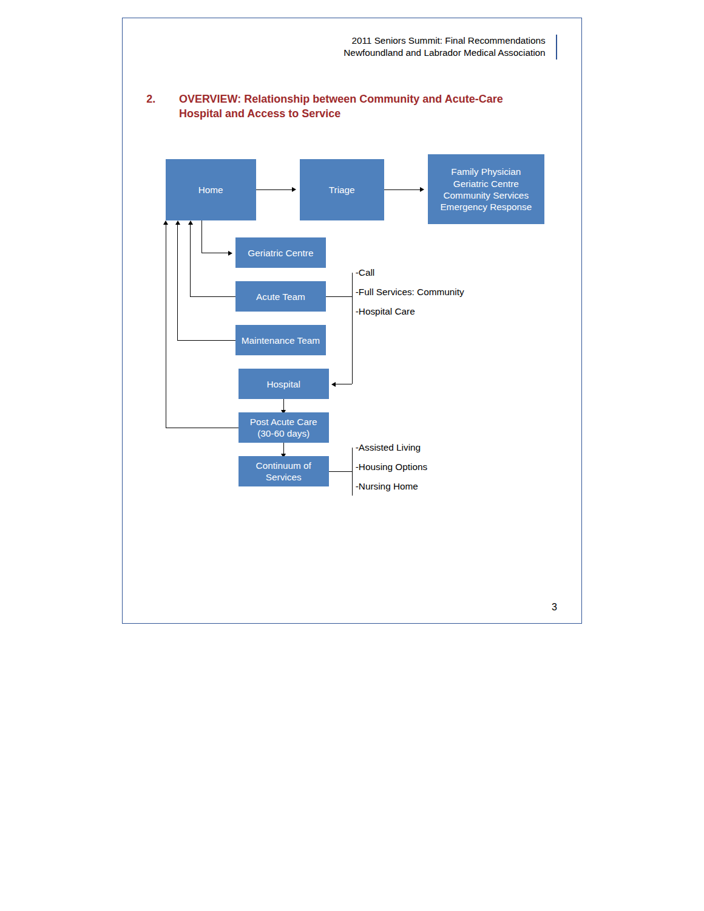2011 Seniors Summit: Final Recommendations
Newfoundland and Labrador Medical Association
2. OVERVIEW: Relationship between Community and Acute-Care Hospital and Access to Service
Home
Triage
Family Physician
Geriatric Centre
Community Services
Emergency Response
Geriatric Centre
Acute Team
-Call
-Full Services: Community
-Hospital Care
Maintenance Team
Hospital
Post Acute Care
(30-60 days)
Continuum of
Services
-Assisted Living
-Housing Options
-Nursing Home
3